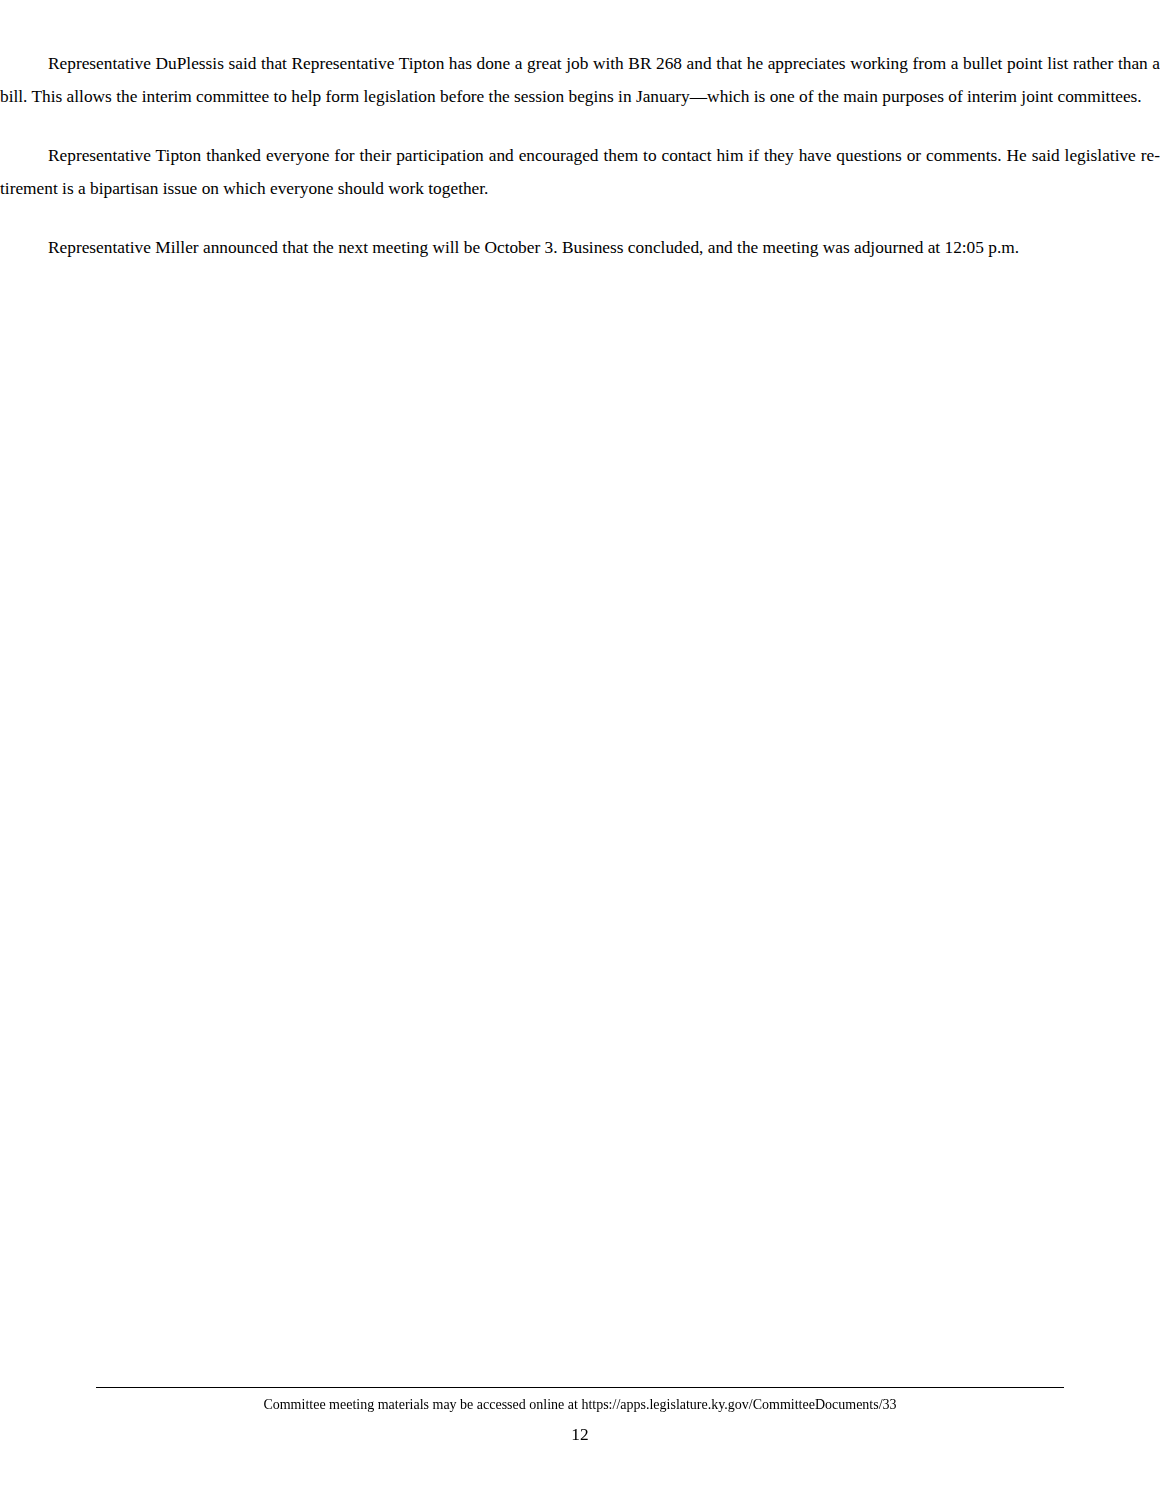Representative DuPlessis said that Representative Tipton has done a great job with BR 268 and that he appreciates working from a bullet point list rather than a bill. This allows the interim committee to help form legislation before the session begins in January—which is one of the main purposes of interim joint committees.
Representative Tipton thanked everyone for their participation and encouraged them to contact him if they have questions or comments. He said legislative retirement is a bipartisan issue on which everyone should work together.
Representative Miller announced that the next meeting will be October 3. Business concluded, and the meeting was adjourned at 12:05 p.m.
Committee meeting materials may be accessed online at https://apps.legislature.ky.gov/CommitteeDocuments/33
12